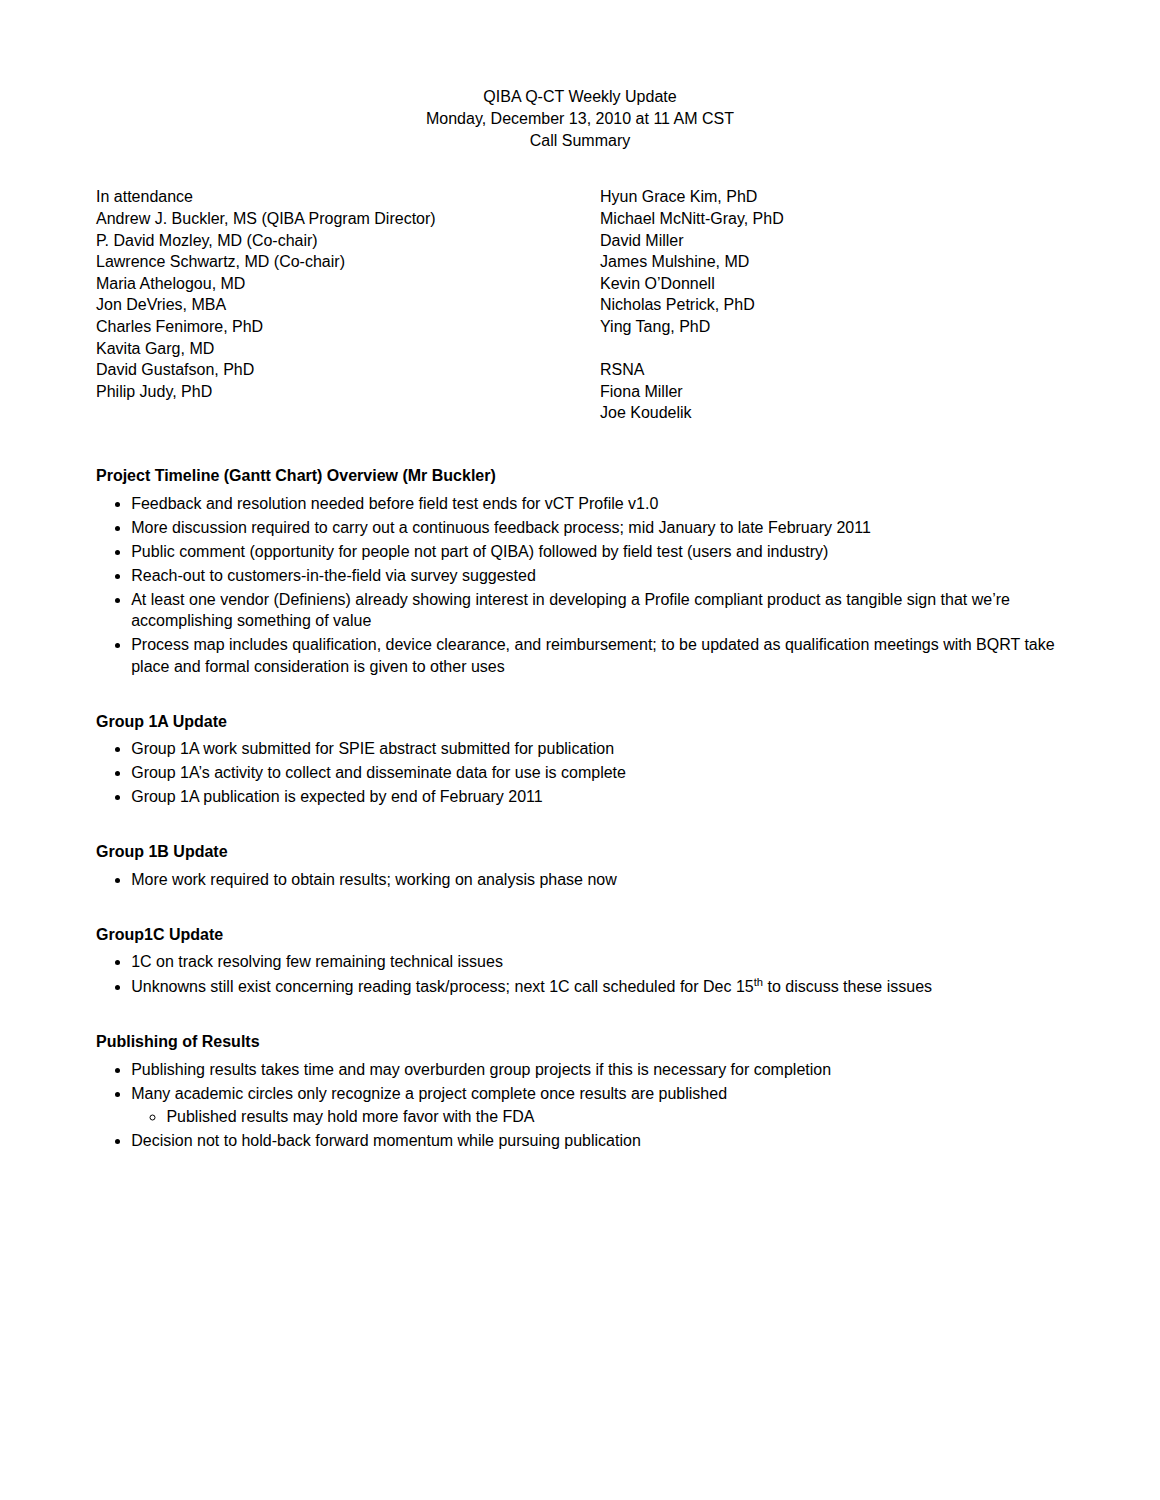QIBA Q-CT Weekly Update
Monday, December 13, 2010 at 11 AM CST
Call Summary
In attendance
Andrew J. Buckler, MS (QIBA Program Director)
P. David Mozley, MD (Co-chair)
Lawrence Schwartz, MD (Co-chair)
Maria Athelogou, MD
Jon DeVries, MBA
Charles Fenimore, PhD
Kavita Garg, MD
David Gustafson, PhD
Philip Judy, PhD
Hyun Grace Kim, PhD
Michael McNitt-Gray, PhD
David Miller
James Mulshine, MD
Kevin O’Donnell
Nicholas Petrick, PhD
Ying Tang, PhD
RSNA
Fiona Miller
Joe Koudelik
Project Timeline (Gantt Chart) Overview (Mr Buckler)
Feedback and resolution needed before field test ends for vCT Profile v1.0
More discussion required to carry out a continuous feedback process; mid January to late February 2011
Public comment (opportunity for people not part of QIBA) followed by field test (users and industry)
Reach-out to customers-in-the-field via survey suggested
At least one vendor (Definiens) already showing interest in developing a Profile compliant product as tangible sign that we’re accomplishing something of value
Process map includes qualification, device clearance, and reimbursement; to be updated as qualification meetings with BQRT take place and formal consideration is given to other uses
Group 1A Update
Group 1A work submitted for SPIE abstract submitted for publication
Group 1A’s activity to collect and disseminate data for use is complete
Group 1A publication is expected by end of February 2011
Group 1B Update
More work required to obtain results; working on analysis phase now
Group1C Update
1C on track resolving few remaining technical issues
Unknowns still exist concerning reading task/process; next 1C call scheduled for Dec 15th to discuss these issues
Publishing of Results
Publishing results takes time and may overburden group projects if this is necessary for completion
Many academic circles only recognize a project complete once results are published
Published results may hold more favor with the FDA
Decision not to hold-back forward momentum while pursuing publication